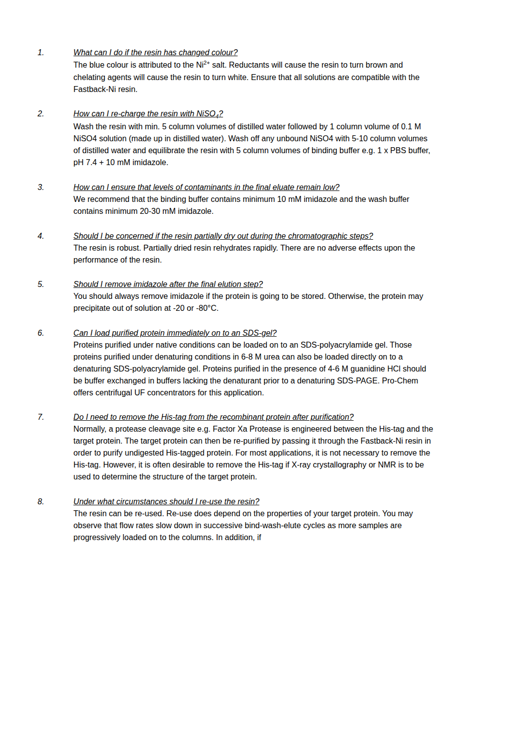What can I do if the resin has changed colour? The blue colour is attributed to the Ni2+ salt. Reductants will cause the resin to turn brown and chelating agents will cause the resin to turn white. Ensure that all solutions are compatible with the Fastback-Ni resin.
How can I re-charge the resin with NiSO4? Wash the resin with min. 5 column volumes of distilled water followed by 1 column volume of 0.1 M NiSO4 solution (made up in distilled water). Wash off any unbound NiSO4 with 5-10 column volumes of distilled water and equilibrate the resin with 5 column volumes of binding buffer e.g. 1 x PBS buffer, pH 7.4 + 10 mM imidazole.
How can I ensure that levels of contaminants in the final eluate remain low? We recommend that the binding buffer contains minimum 10 mM imidazole and the wash buffer contains minimum 20-30 mM imidazole.
Should I be concerned if the resin partially dry out during the chromatographic steps? The resin is robust. Partially dried resin rehydrates rapidly. There are no adverse effects upon the performance of the resin.
Should I remove imidazole after the final elution step? You should always remove imidazole if the protein is going to be stored. Otherwise, the protein may precipitate out of solution at -20 or -80°C.
Can I load purified protein immediately on to an SDS-gel? Proteins purified under native conditions can be loaded on to an SDS-polyacrylamide gel. Those proteins purified under denaturing conditions in 6-8 M urea can also be loaded directly on to a denaturing SDS-polyacrylamide gel. Proteins purified in the presence of 4-6 M guanidine HCl should be buffer exchanged in buffers lacking the denaturant prior to a denaturing SDS-PAGE. Pro-Chem offers centrifugal UF concentrators for this application.
Do I need to remove the His-tag from the recombinant protein after purification? Normally, a protease cleavage site e.g. Factor Xa Protease is engineered between the His-tag and the target protein. The target protein can then be re-purified by passing it through the Fastback-Ni resin in order to purify undigested His-tagged protein. For most applications, it is not necessary to remove the His-tag. However, it is often desirable to remove the His-tag if X-ray crystallography or NMR is to be used to determine the structure of the target protein.
Under what circumstances should I re-use the resin? The resin can be re-used. Re-use does depend on the properties of your target protein. You may observe that flow rates slow down in successive bind-wash-elute cycles as more samples are progressively loaded on to the columns. In addition, if